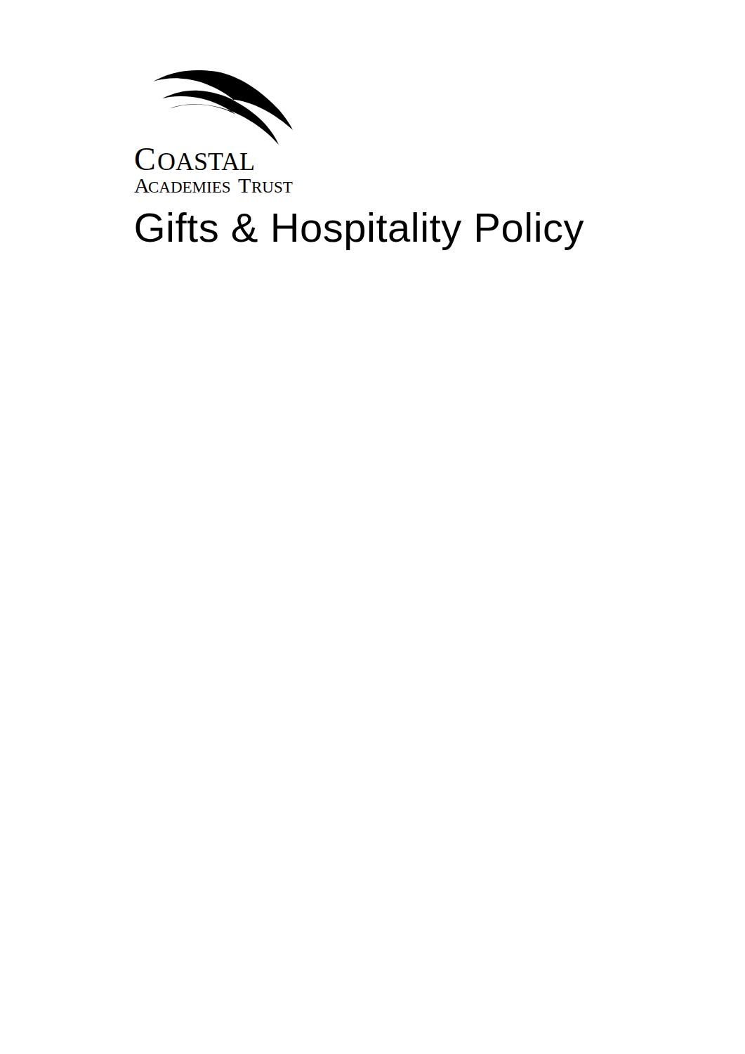C OASTAL A CADEMIES T RUST
Gifts & Hospitality Policy